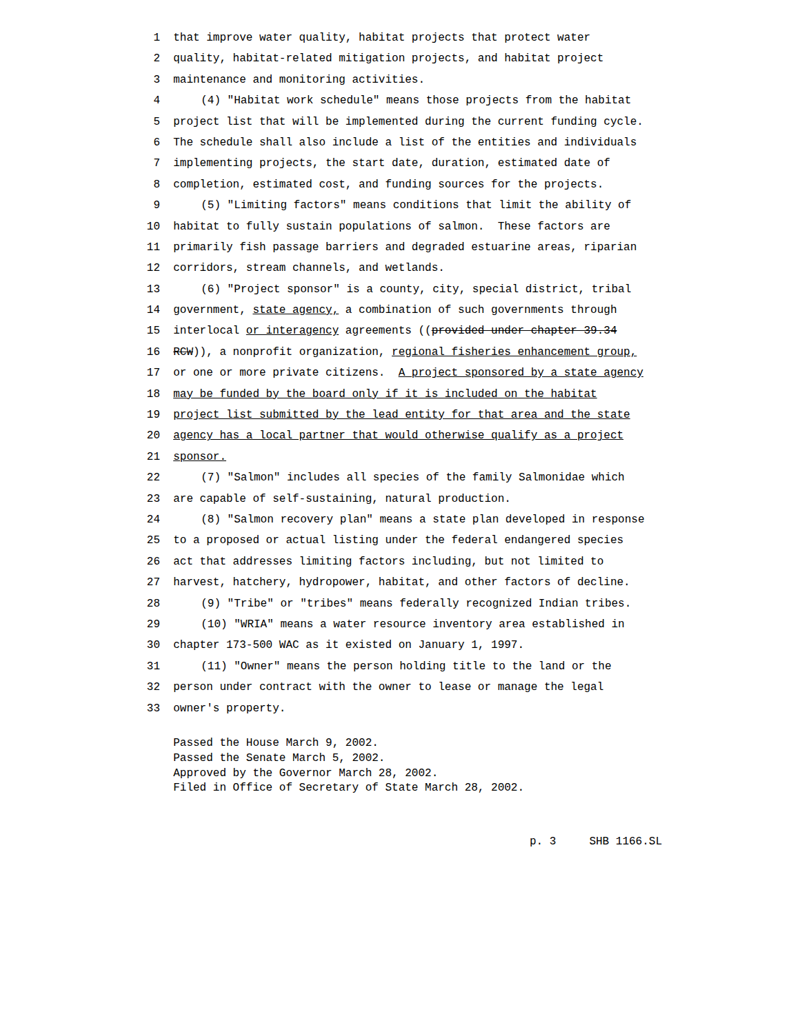that improve water quality, habitat projects that protect water
quality, habitat-related mitigation projects, and habitat project
maintenance and monitoring activities.
(4) "Habitat work schedule" means those projects from the habitat
project list that will be implemented during the current funding cycle.
The schedule shall also include a list of the entities and individuals
implementing projects, the start date, duration, estimated date of
completion, estimated cost, and funding sources for the projects.
(5) "Limiting factors" means conditions that limit the ability of
habitat to fully sustain populations of salmon. These factors are
primarily fish passage barriers and degraded estuarine areas, riparian
corridors, stream channels, and wetlands.
(6) "Project sponsor" is a county, city, special district, tribal
government, state agency, a combination of such governments through
interlocal or interagency agreements ((provided under chapter 39.34
RCW)), a nonprofit organization, regional fisheries enhancement group,
or one or more private citizens. A project sponsored by a state agency
may be funded by the board only if it is included on the habitat
project list submitted by the lead entity for that area and the state
agency has a local partner that would otherwise qualify as a project
sponsor.
(7) "Salmon" includes all species of the family Salmonidae which
are capable of self-sustaining, natural production.
(8) "Salmon recovery plan" means a state plan developed in response
to a proposed or actual listing under the federal endangered species
act that addresses limiting factors including, but not limited to
harvest, hatchery, hydropower, habitat, and other factors of decline.
(9) "Tribe" or "tribes" means federally recognized Indian tribes.
(10) "WRIA" means a water resource inventory area established in
chapter 173-500 WAC as it existed on January 1, 1997.
(11) "Owner" means the person holding title to the land or the
person under contract with the owner to lease or manage the legal
owner's property.
Passed the House March 9, 2002.
Passed the Senate March 5, 2002.
Approved by the Governor March 28, 2002.
Filed in Office of Secretary of State March 28, 2002.
p. 3 SHB 1166.SL